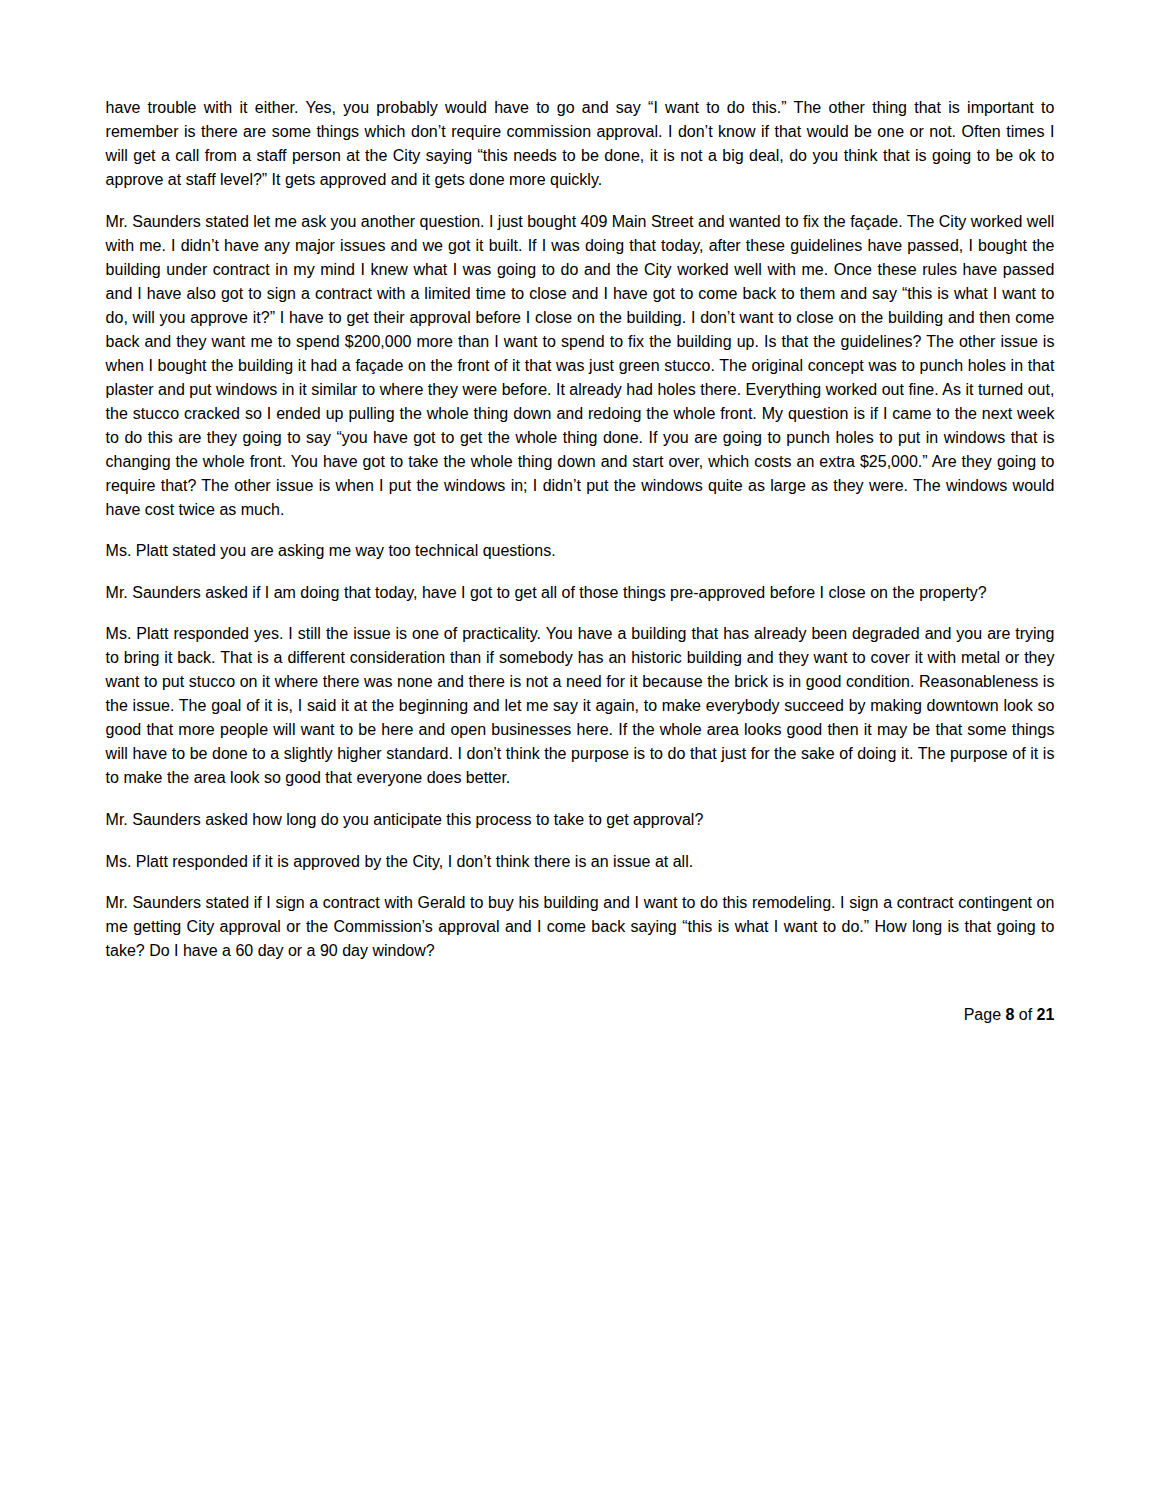have trouble with it either. Yes, you probably would have to go and say “I want to do this.” The other thing that is important to remember is there are some things which don’t require commission approval. I don’t know if that would be one or not. Often times I will get a call from a staff person at the City saying “this needs to be done, it is not a big deal, do you think that is going to be ok to approve at staff level?” It gets approved and it gets done more quickly.
Mr. Saunders stated let me ask you another question. I just bought 409 Main Street and wanted to fix the façade. The City worked well with me. I didn’t have any major issues and we got it built. If I was doing that today, after these guidelines have passed, I bought the building under contract in my mind I knew what I was going to do and the City worked well with me. Once these rules have passed and I have also got to sign a contract with a limited time to close and I have got to come back to them and say “this is what I want to do, will you approve it?” I have to get their approval before I close on the building. I don’t want to close on the building and then come back and they want me to spend $200,000 more than I want to spend to fix the building up. Is that the guidelines? The other issue is when I bought the building it had a façade on the front of it that was just green stucco. The original concept was to punch holes in that plaster and put windows in it similar to where they were before. It already had holes there. Everything worked out fine. As it turned out, the stucco cracked so I ended up pulling the whole thing down and redoing the whole front. My question is if I came to the next week to do this are they going to say “you have got to get the whole thing done. If you are going to punch holes to put in windows that is changing the whole front. You have got to take the whole thing down and start over, which costs an extra $25,000.” Are they going to require that? The other issue is when I put the windows in; I didn’t put the windows quite as large as they were. The windows would have cost twice as much.
Ms. Platt stated you are asking me way too technical questions.
Mr. Saunders asked if I am doing that today, have I got to get all of those things pre-approved before I close on the property?
Ms. Platt responded yes. I still the issue is one of practicality. You have a building that has already been degraded and you are trying to bring it back. That is a different consideration than if somebody has an historic building and they want to cover it with metal or they want to put stucco on it where there was none and there is not a need for it because the brick is in good condition. Reasonableness is the issue. The goal of it is, I said it at the beginning and let me say it again, to make everybody succeed by making downtown look so good that more people will want to be here and open businesses here. If the whole area looks good then it may be that some things will have to be done to a slightly higher standard. I don’t think the purpose is to do that just for the sake of doing it. The purpose of it is to make the area look so good that everyone does better.
Mr. Saunders asked how long do you anticipate this process to take to get approval?
Ms. Platt responded if it is approved by the City, I don’t think there is an issue at all.
Mr. Saunders stated if I sign a contract with Gerald to buy his building and I want to do this remodeling. I sign a contract contingent on me getting City approval or the Commission’s approval and I come back saying “this is what I want to do.” How long is that going to take? Do I have a 60 day or a 90 day window?
Page 8 of 21